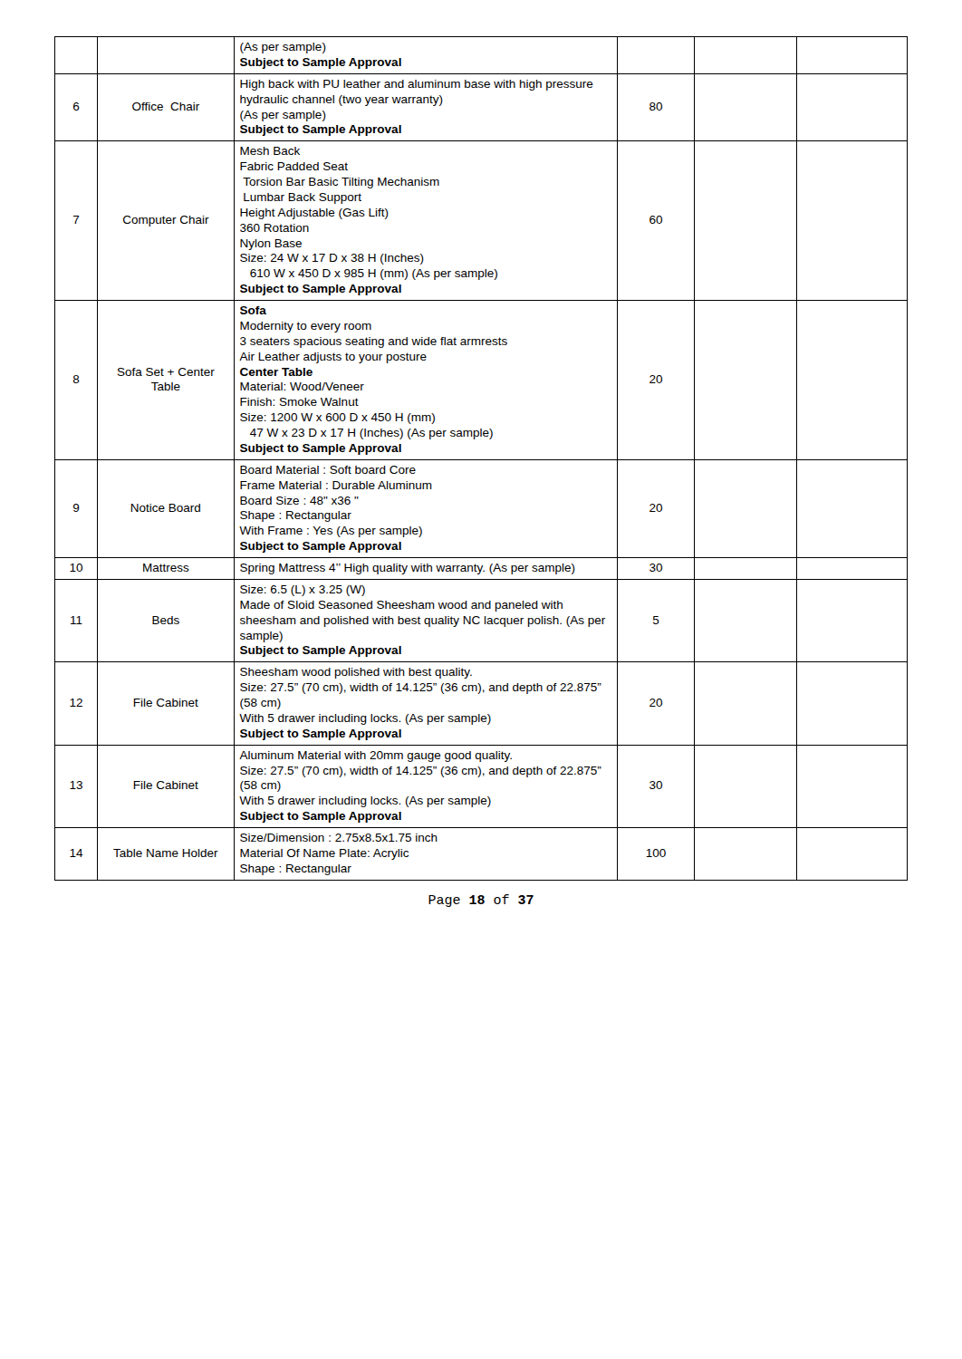| | | (As per sample) Subject to Sample Approval | | | |
| 6 | Office Chair | High back with PU leather and aluminum base with high pressure hydraulic channel (two year warranty) (As per sample) Subject to Sample Approval | 80 | | |
| 7 | Computer Chair | Mesh Back Fabric Padded Seat Torsion Bar Basic Tilting Mechanism Lumbar Back Support Height Adjustable (Gas Lift) 360 Rotation Nylon Base Size: 24 W x 17 D x 38 H (Inches) 610 W x 450 D x 985 H (mm) (As per sample) Subject to Sample Approval | 60 | | |
| 8 | Sofa Set + Center Table | Sofa Modernity to every room 3 seaters spacious seating and wide flat armrests Air Leather adjusts to your posture Center Table Material: Wood/Veneer Finish: Smoke Walnut Size: 1200 W x 600 D x 450 H (mm) 47 W x 23 D x 17 H (Inches) (As per sample) Subject to Sample Approval | 20 | | |
| 9 | Notice Board | Board Material : Soft board Core Frame Material : Durable Aluminum Board Size : 48" x36 " Shape : Rectangular With Frame : Yes (As per sample) Subject to Sample Approval | 20 | | |
| 10 | Mattress | Spring Mattress 4’’ High quality with warranty. (As per sample) | 30 | | |
| 11 | Beds | Size: 6.5 (L) x 3.25 (W) Made of Sloid Seasoned Sheesham wood and paneled with sheesham and polished with best quality NC lacquer polish. (As per sample) Subject to Sample Approval | 5 | | |
| 12 | File Cabinet | Sheesham wood polished with best quality. Size: 27.5” (70 cm), width of 14.125” (36 cm), and depth of 22.875” (58 cm) With 5 drawer including locks. (As per sample) Subject to Sample Approval | 20 | | |
| 13 | File Cabinet | Aluminum Material with 20mm gauge good quality. Size: 27.5” (70 cm), width of 14.125” (36 cm), and depth of 22.875” (58 cm) With 5 drawer including locks. (As per sample) Subject to Sample Approval | 30 | | |
| 14 | Table Name Holder | Size/Dimension : 2.75x8.5x1.75 inch Material Of Name Plate: Acrylic Shape : Rectangular | 100 | | |
Page 18 of 37